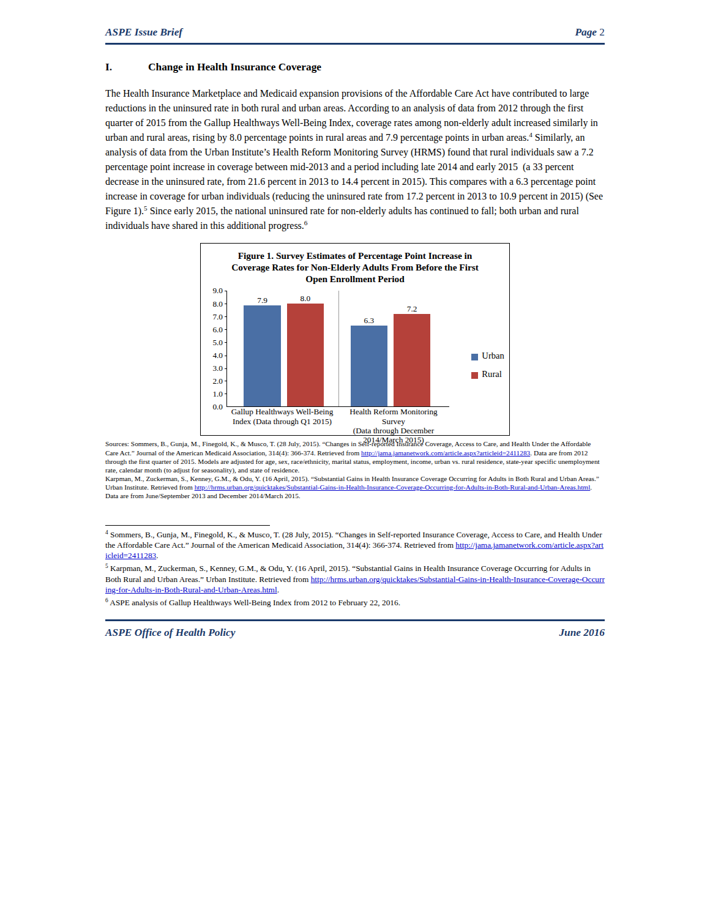ASPE Issue Brief Page 2
I. Change in Health Insurance Coverage
The Health Insurance Marketplace and Medicaid expansion provisions of the Affordable Care Act have contributed to large reductions in the uninsured rate in both rural and urban areas. According to an analysis of data from 2012 through the first quarter of 2015 from the Gallup Healthways Well-Being Index, coverage rates among non-elderly adult increased similarly in urban and rural areas, rising by 8.0 percentage points in rural areas and 7.9 percentage points in urban areas.4 Similarly, an analysis of data from the Urban Institute’s Health Reform Monitoring Survey (HRMS) found that rural individuals saw a 7.2 percentage point increase in coverage between mid-2013 and a period including late 2014 and early 2015 (a 33 percent decrease in the uninsured rate, from 21.6 percent in 2013 to 14.4 percent in 2015). This compares with a 6.3 percentage point increase in coverage for urban individuals (reducing the uninsured rate from 17.2 percent in 2013 to 10.9 percent in 2015) (See Figure 1).5 Since early 2015, the national uninsured rate for non-elderly adults has continued to fall; both urban and rural individuals have shared in this additional progress.6
Figure 1. Survey Estimates of Percentage Point Increase in
Coverage Rates for Non-Elderly Adults From Before the First
Open Enrollment Period
9.0
8.0
7.0
6.0
5.0
4.0
3.0
2.0
1.0
0.0
7.9
8.0
6.3
7.2
Gallup Healthways Well-Being
Index (Data through Q1 2015)
Health Reform Monitoring Survey
(Data through December
2014/March 2015)
Urban
Rural
Sources: Sommers, B., Gunja, M., Finegold, K., & Musco, T. (28 July, 2015). “Changes in Self-reported Insurance Coverage, Access to Care, and Health Under the Affordable Care Act.” Journal of the American Medicaid Association, 314(4): 366-374. Retrieved from http://jama.jamanetwork.com/article.aspx?articleid=2411283. Data are from 2012 through the first quarter of 2015. Models are adjusted for age, sex, race/ethnicity, marital status, employment, income, urban vs. rural residence, state-year specific unemployment rate, calendar month (to adjust for seasonality), and state of residence.
Karpman, M., Zuckerman, S., Kenney, G.M., & Odu, Y. (16 April, 2015). “Substantial Gains in Health Insurance Coverage Occurring for Adults in Both Rural and Urban Areas.” Urban Institute. Retrieved from http://hrms.urban.org/quicktakes/Substantial-Gains-in-Health-Insurance-Coverage-Occurring-for-Adults-in-Both-Rural-and-Urban-Areas.html. Data are from June/September 2013 and December 2014/March 2015.
4 Sommers, B., Gunja, M., Finegold, K., & Musco, T. (28 July, 2015). “Changes in Self-reported Insurance Coverage, Access to Care, and Health Under the Affordable Care Act.” Journal of the American Medicaid Association, 314(4): 366-374. Retrieved from http://jama.jamanetwork.com/article.aspx?articleid=2411283.
5 Karpman, M., Zuckerman, S., Kenney, G.M., & Odu, Y. (16 April, 2015). “Substantial Gains in Health Insurance Coverage Occurring for Adults in Both Rural and Urban Areas.” Urban Institute. Retrieved from http://hrms.urban.org/quicktakes/Substantial-Gains-in-Health-Insurance-Coverage-Occurring-for-Adults-in-Both-Rural-and-Urban-Areas.html.
6 ASPE analysis of Gallup Healthways Well-Being Index from 2012 to February 22, 2016.
ASPE Office of Health Policy June 2016